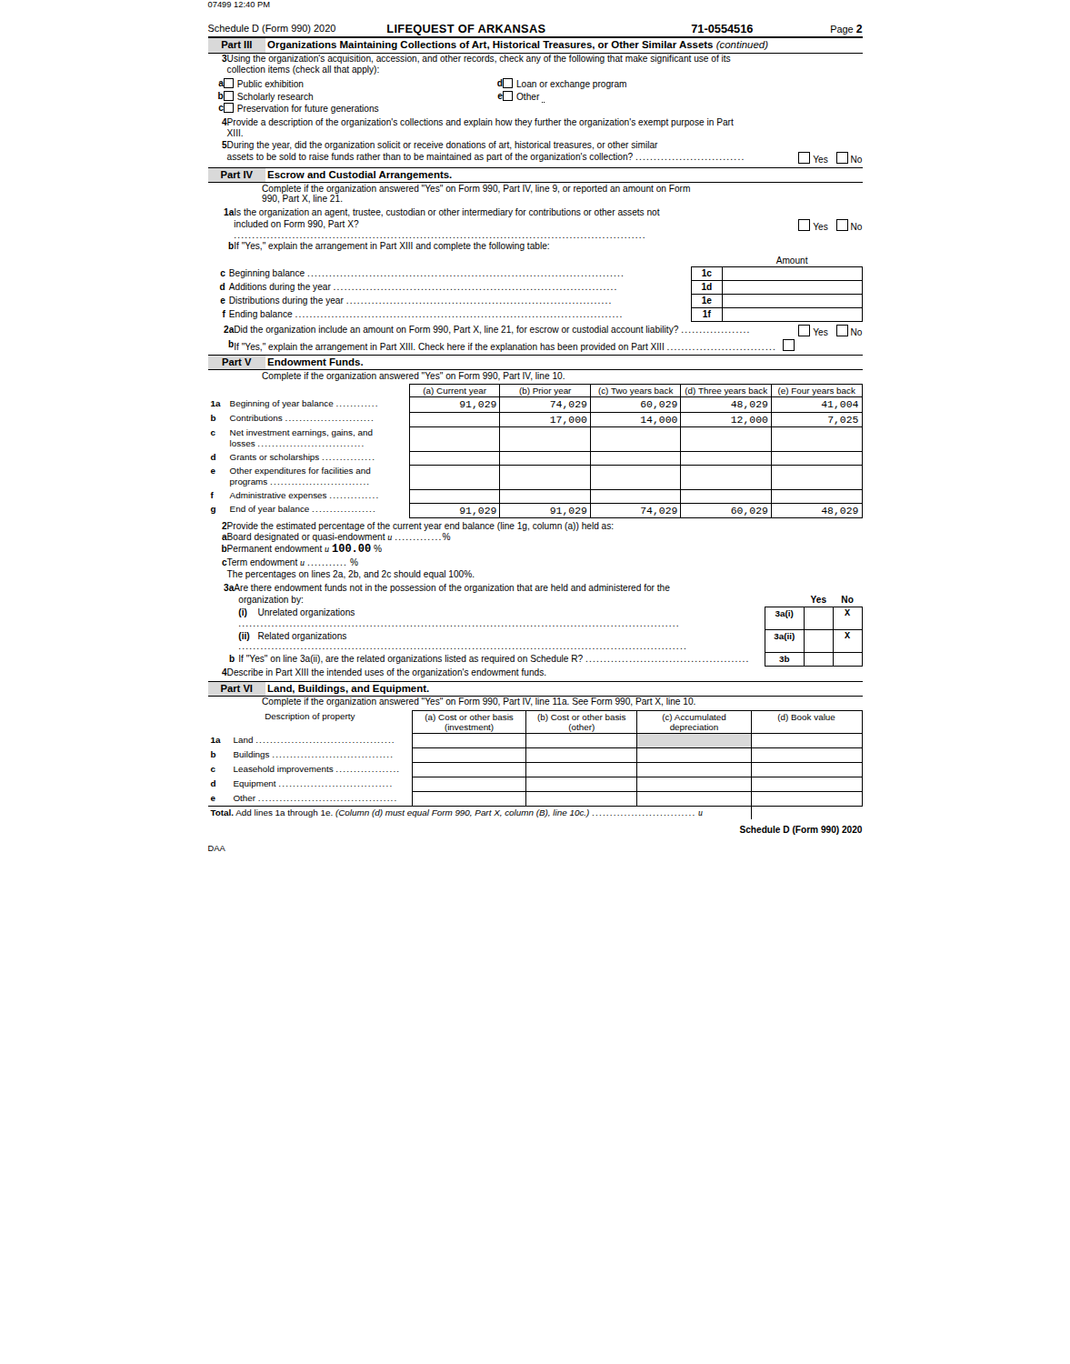07499 12:40 PM
| Schedule D (Form 990) 2020 | LIFEQUEST OF ARKANSAS | 71-0554516 | Page 2 |
| Part III | Organizations Maintaining Collections of Art, Historical Treasures, or Other Similar Assets (continued) |
| 3 | Using the organization's acquisition, accession, and other records, check any of the following that make significant use of its collection items (check all that apply): |
| a | Public exhibition | d | Loan or exchange program |
| b | Scholarly research | e | Other |
| c | Preservation for future generations |
| 4 | Provide a description of the organization's collections and explain how they further the organization's exempt purpose in Part XIII. |
| 5 | During the year, did the organization solicit or receive donations of art, historical treasures, or other similar |
| | assets to be sold to raise funds rather than to be maintained as part of the organization's collection? .............................. | Yes No |
| Part IV | Escrow and Custodial Arrangements. |
| | Complete if the organization answered "Yes" on Form 990, Part IV, line 9, or reported an amount on Form 990, Part X, line 21. |
| 1a | Is the organization an agent, trustee, custodian or other intermediary for contributions or other assets not |
| | included on Form 990, Part X? ................................................................................................................. | Yes No |
| b | If "Yes," explain the arrangement in Part XIII and complete the following table: |
| | | Amount |
| c Beginning balance ....................................................................................... | 1c | |
| d Additions during the year .............................................................................. | 1d | |
| e Distributions during the year ......................................................................... | 1e | |
| f Ending balance .......................................................................................... | 1f | |
| 2a | Did the organization include an amount on Form 990, Part X, line 21, for escrow or custodial account liability? ................... | Yes No |
| b | If "Yes," explain the arrangement in Part XIII. Check here if the explanation has been provided on Part XIII .............................. |
| Part V | Endowment Funds. |
| | Complete if the organization answered "Yes" on Form 990, Part IV, line 10. |
| | (a) Current year | (b) Prior year | (c) Two years back | (d) Three years back | (e) Four years back |
| --- | --- | --- | --- | --- | --- |
| 1a Beginning of year balance ............ | 91,029 | 74,029 | 60,029 | 48,029 | 41,004 |
| b Contributions ......................... | | 17,000 | 14,000 | 12,000 | 7,025 |
| c Net investment earnings, gains, and losses .............................. | | | | | |
| d Grants or scholarships ............... | | | | | |
| e Other expenditures for facilities and programs ............................ | | | | | |
| f Administrative expenses .............. | | | | | |
| g End of year balance .................. | 91,029 | 91,029 | 74,029 | 60,029 | 48,029 |
| 2 | Provide the estimated percentage of the current year end balance (line 1g, column (a)) held as: |
| a | Board designated or quasi-endowment u ............. % |
| b | Permanent endowment u 100.00 % |
| c | Term endowment u ........... % |
| | The percentages on lines 2a, 2b, and 2c should equal 100%. |
| 3a | Are there endowment funds not in the possession of the organization that are held and administered for the | |
| | organization by: | | Yes | No |
| | (i) Unrelated organizations ......................................................................................................................... | 3a(i) | | X |
| | (ii) Related organizations ........................................................................................................................... | 3a(ii) | | X |
| b | If "Yes" on line 3a(ii), are the related organizations listed as required on Schedule R? ............................................. | 3b | | |
| 4 | Describe in Part XIII the intended uses of the organization's endowment funds. |
| Part VI | Land, Buildings, and Equipment. |
| | Complete if the organization answered "Yes" on Form 990, Part IV, line 11a. See Form 990, Part X, line 10. |
| Description of property | (a) Cost or other basis (investment) | (b) Cost or other basis (other) | (c) Accumulated depreciation | (d) Book value |
| --- | --- | --- | --- | --- |
| 1a Land ....................................... | | | | |
| b Buildings .................................. | | | | |
| c Leasehold improvements .................. | | | | |
| d Equipment ................................ | | | | |
| e Other ....................................... | | | | |
| Total. Add lines 1a through 1e. (Column (d) must equal Form 990, Part X, column (B), line 10c.) ............................. u | |
Schedule D (Form 990) 2020
DAA